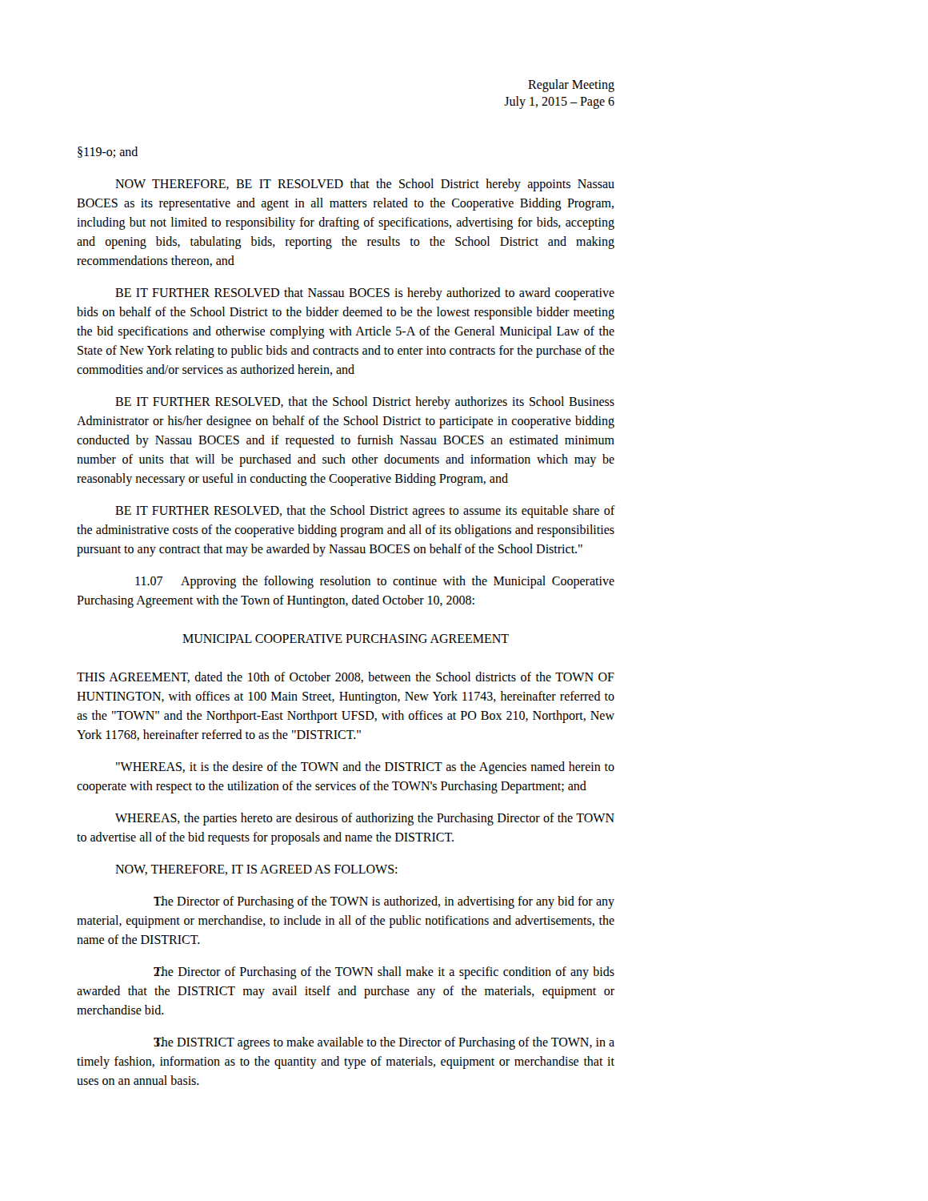Regular Meeting
July 1, 2015 – Page 6
§119-o; and
NOW THEREFORE, BE IT RESOLVED that the School District hereby appoints Nassau BOCES as its representative and agent in all matters related to the Cooperative Bidding Program, including but not limited to responsibility for drafting of specifications, advertising for bids, accepting and opening bids, tabulating bids, reporting the results to the School District and making recommendations thereon, and
BE IT FURTHER RESOLVED that Nassau BOCES is hereby authorized to award cooperative bids on behalf of the School District to the bidder deemed to be the lowest responsible bidder meeting the bid specifications and otherwise complying with Article 5-A of the General Municipal Law of the State of New York relating to public bids and contracts and to enter into contracts for the purchase of the commodities and/or services as authorized herein, and
BE IT FURTHER RESOLVED, that the School District hereby authorizes its School Business Administrator or his/her designee on behalf of the School District to participate in cooperative bidding conducted by Nassau BOCES and if requested to furnish Nassau BOCES an estimated minimum number of units that will be purchased and such other documents and information which may be reasonably necessary or useful in conducting the Cooperative Bidding Program, and
BE IT FURTHER RESOLVED, that the School District agrees to assume its equitable share of the administrative costs of the cooperative bidding program and all of its obligations and responsibilities pursuant to any contract that may be awarded by Nassau BOCES on behalf of the School District."
11.07 Approving the following resolution to continue with the Municipal Cooperative Purchasing Agreement with the Town of Huntington, dated October 10, 2008:
MUNICIPAL COOPERATIVE PURCHASING AGREEMENT
THIS AGREEMENT, dated the 10th of October 2008, between the School districts of the TOWN OF HUNTINGTON, with offices at 100 Main Street, Huntington, New York 11743, hereinafter referred to as the "TOWN" and the Northport-East Northport UFSD, with offices at PO Box 210, Northport, New York 11768, hereinafter referred to as the "DISTRICT."
"WHEREAS, it is the desire of the TOWN and the DISTRICT as the Agencies named herein to cooperate with respect to the utilization of the services of the TOWN's Purchasing Department; and
WHEREAS, the parties hereto are desirous of authorizing the Purchasing Director of the TOWN to advertise all of the bid requests for proposals and name the DISTRICT.
NOW, THEREFORE, IT IS AGREED AS FOLLOWS:
1. The Director of Purchasing of the TOWN is authorized, in advertising for any bid for any material, equipment or merchandise, to include in all of the public notifications and advertisements, the name of the DISTRICT.
2. The Director of Purchasing of the TOWN shall make it a specific condition of any bids awarded that the DISTRICT may avail itself and purchase any of the materials, equipment or merchandise bid.
3. The DISTRICT agrees to make available to the Director of Purchasing of the TOWN, in a timely fashion, information as to the quantity and type of materials, equipment or merchandise that it uses on an annual basis.